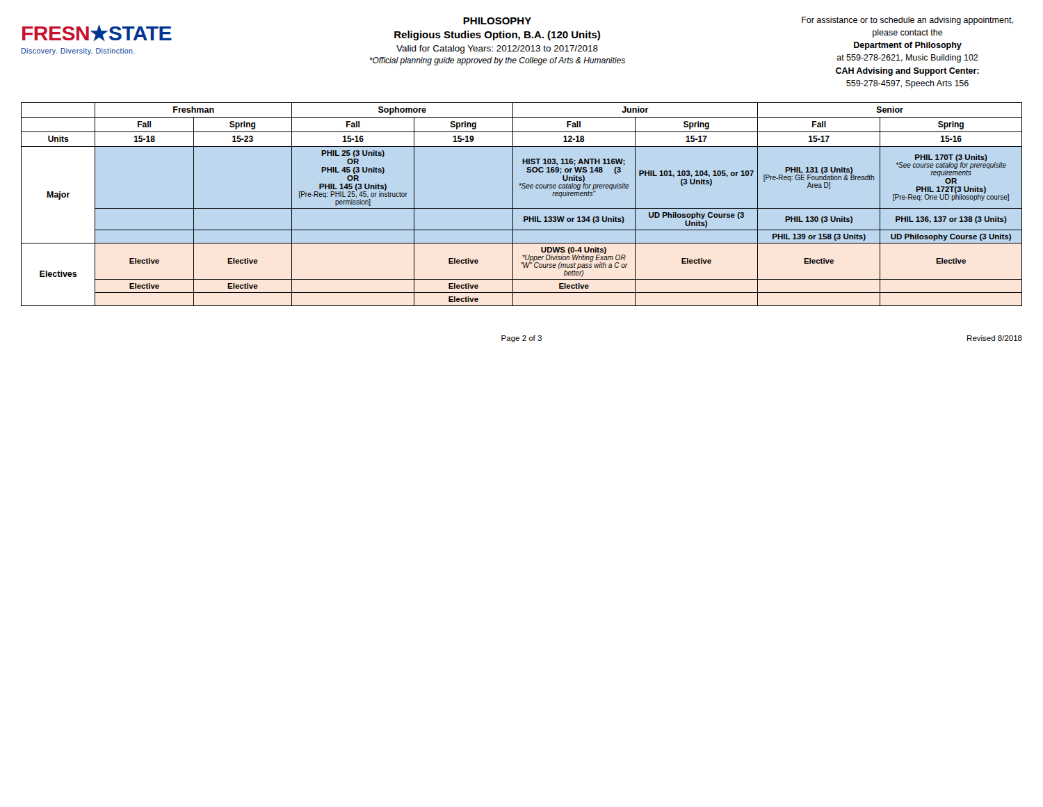FRESN★STATE
Discovery. Diversity. Distinction.
PHILOSOPHY
Religious Studies Option, B.A. (120 Units)
Valid for Catalog Years: 2012/2013 to 2017/2018
*Official planning guide approved by the College of Arts & Humanities
For assistance or to schedule an advising appointment, please contact the
Department of Philosophy
at 559-278-2621, Music Building 102
CAH Advising and Support Center:
559-278-4597, Speech Arts 156
| | Freshman | Sophomore | Junior | Senior |
| --- | --- | --- | --- | --- |
| | Fall | Spring | Fall | Spring | Fall | Spring | Fall | Spring |
| Units | 15-18 | 15-23 | 15-16 | 15-19 | 12-18 | 15-17 | 15-17 | 15-16 |
| Major | | | PHIL 25 (3 Units) OR PHIL 45 (3 Units) OR PHIL 145 (3 Units) [Pre-Req: PHIL 25, 45, or instructor permission] | | HIST 103, 116; ANTH 116W; SOC 169; or WS 148 (3 Units) *See course catalog for prerequisite requirements" | PHIL 101, 103, 104, 105, or 107 (3 Units) | PHIL 131 (3 Units) [Pre-Req: GE Foundation & Breadth Area D] | PHIL 170T (3 Units) *See course catalog for prerequisite requirements OR PHIL 172T(3 Units) [Pre-Req: One UD philosophy course] |
| | | | | PHIL 133W or 134 (3 Units) | UD Philosophy Course (3 Units) | PHIL 130 (3 Units) | PHIL 136, 137 or 138 (3 Units) |
| | | | | | | PHIL 139 or 158 (3 Units) | UD Philosophy Course (3 Units) |
| Electives | Elective | Elective | | Elective | UDWS (0-4 Units) *Upper Division Writing Exam OR "W" Course (must pass with a C or better) | Elective | Elective | Elective |
| Elective | Elective | | Elective | Elective | | | |
| | | | Elective | | | | |
Page 2 of 3
Revised 8/2018